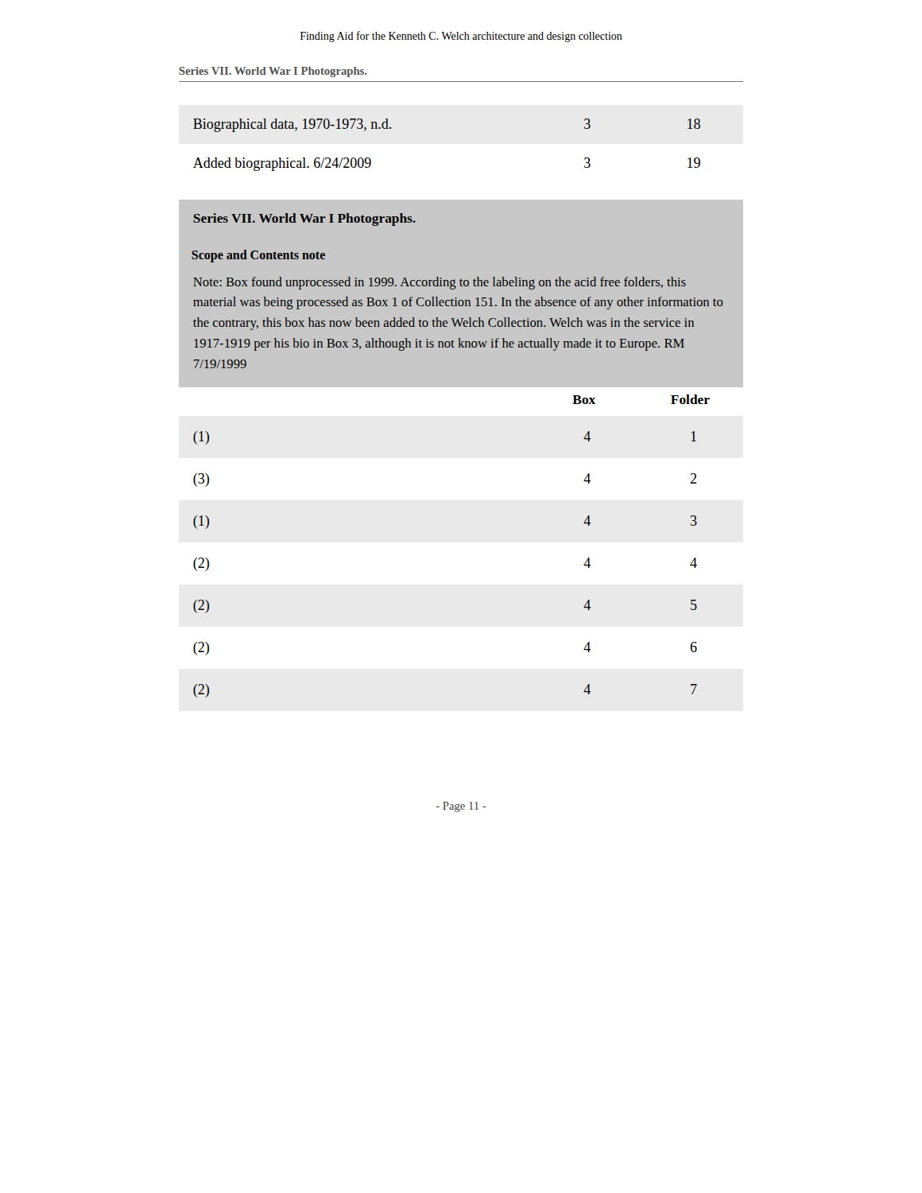Finding Aid for the Kenneth C. Welch architecture and design collection
Series VII. World War I Photographs.
| Biographical data, 1970-1973, n.d. | 3 | 18 |
| Added biographical. 6/24/2009 | 3 | 19 |
Series VII. World War I Photographs.
Scope and Contents note
Note: Box found unprocessed in 1999. According to the labeling on the acid free folders, this material was being processed as Box 1 of Collection 151. In the absence of any other information to the contrary, this box has now been added to the Welch Collection. Welch was in the service in 1917-1919 per his bio in Box 3, although it is not know if he actually made it to Europe. RM 7/19/1999
| | Box | Folder |
| --- | --- | --- |
| (1) | 4 | 1 |
| (3) | 4 | 2 |
| (1) | 4 | 3 |
| (2) | 4 | 4 |
| (2) | 4 | 5 |
| (2) | 4 | 6 |
| (2) | 4 | 7 |
- Page 11 -